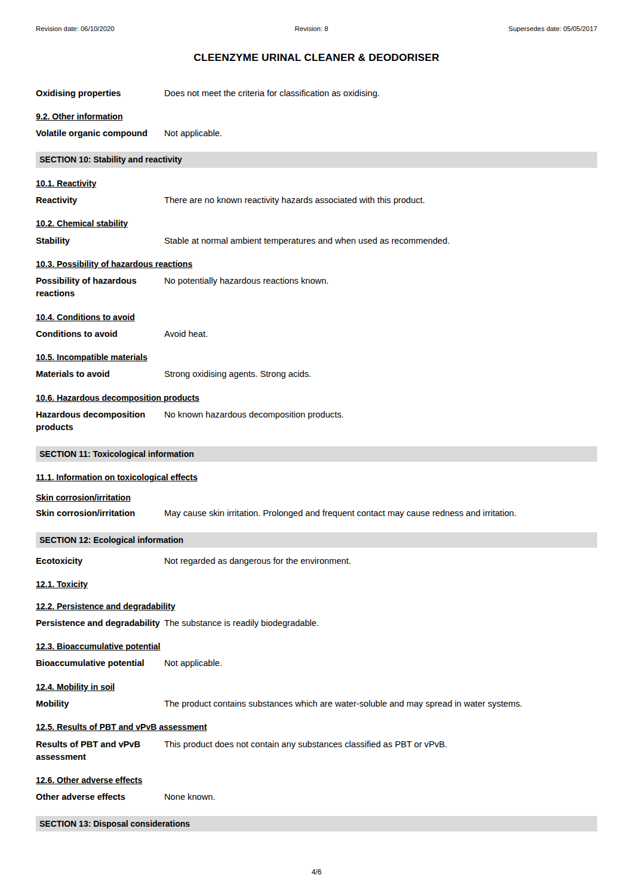Revision date: 06/10/2020 Revision: 8 Supersedes date: 05/05/2017
CLEENZYME URINAL CLEANER & DEODORISER
| Oxidising properties | Does not meet the criteria for classification as oxidising. |
9.2. Other information
| Volatile organic compound | Not applicable. |
SECTION 10: Stability and reactivity
10.1. Reactivity
| Reactivity | There are no known reactivity hazards associated with this product. |
10.2. Chemical stability
| Stability | Stable at normal ambient temperatures and when used as recommended. |
10.3. Possibility of hazardous reactions
| Possibility of hazardous reactions | No potentially hazardous reactions known. |
10.4. Conditions to avoid
| Conditions to avoid | Avoid heat. |
10.5. Incompatible materials
| Materials to avoid | Strong oxidising agents. Strong acids. |
10.6. Hazardous decomposition products
| Hazardous decomposition products | No known hazardous decomposition products. |
SECTION 11: Toxicological information
11.1. Information on toxicological effects
Skin corrosion/irritation
| Skin corrosion/irritation | May cause skin irritation. Prolonged and frequent contact may cause redness and irritation. |
SECTION 12: Ecological information
| Ecotoxicity | Not regarded as dangerous for the environment. |
12.1. Toxicity
12.2. Persistence and degradability
| Persistence and degradability | The substance is readily biodegradable. |
12.3. Bioaccumulative potential
| Bioaccumulative potential | Not applicable. |
12.4. Mobility in soil
| Mobility | The product contains substances which are water-soluble and may spread in water systems. |
12.5. Results of PBT and vPvB assessment
| Results of PBT and vPvB assessment | This product does not contain any substances classified as PBT or vPvB. |
12.6. Other adverse effects
| Other adverse effects | None known. |
SECTION 13: Disposal considerations
4/6